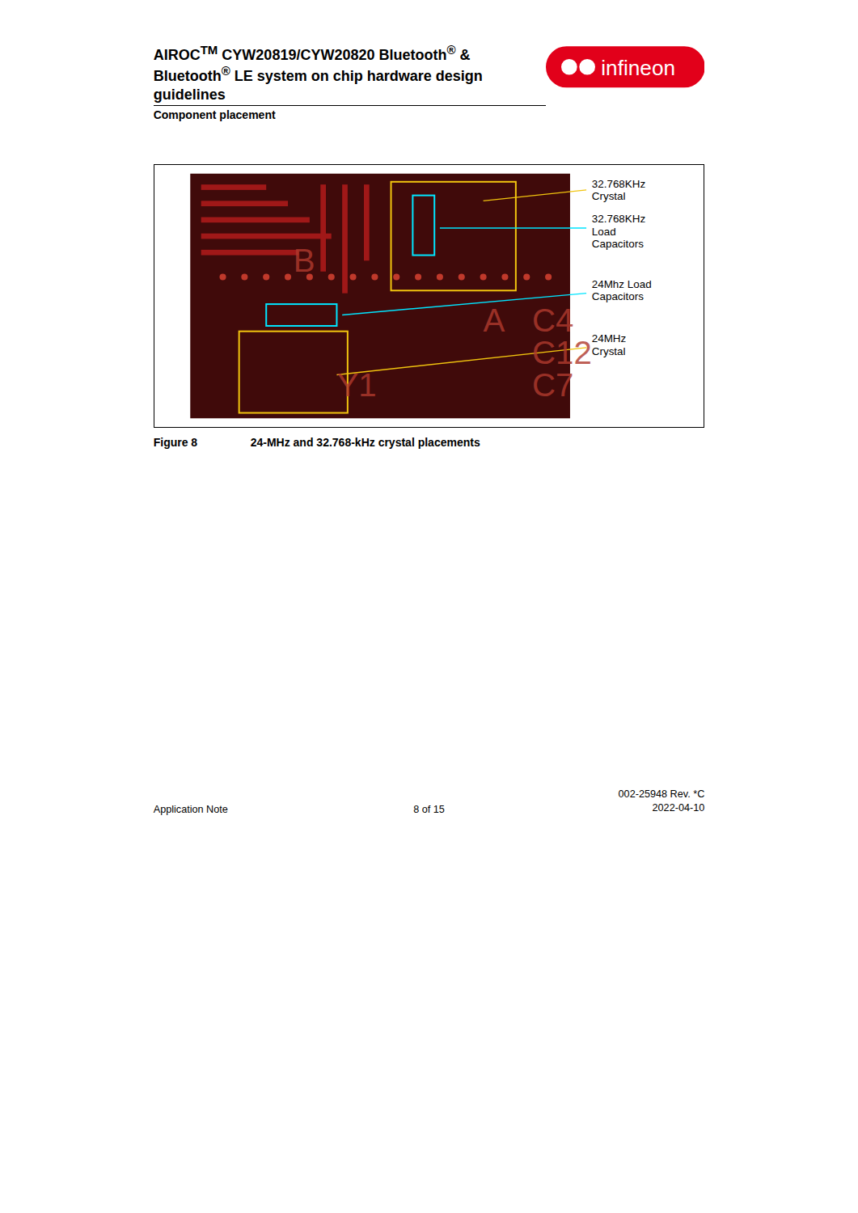AIROCTM CYW20819/CYW20820 Bluetooth® & Bluetooth® LE system on chip hardware design guidelines
Component placement
infineon
Figure 824-MHz and 32.768-kHz crystal placements
Application Note
8 of 15
002-25948 Rev. *C
2022-04-10